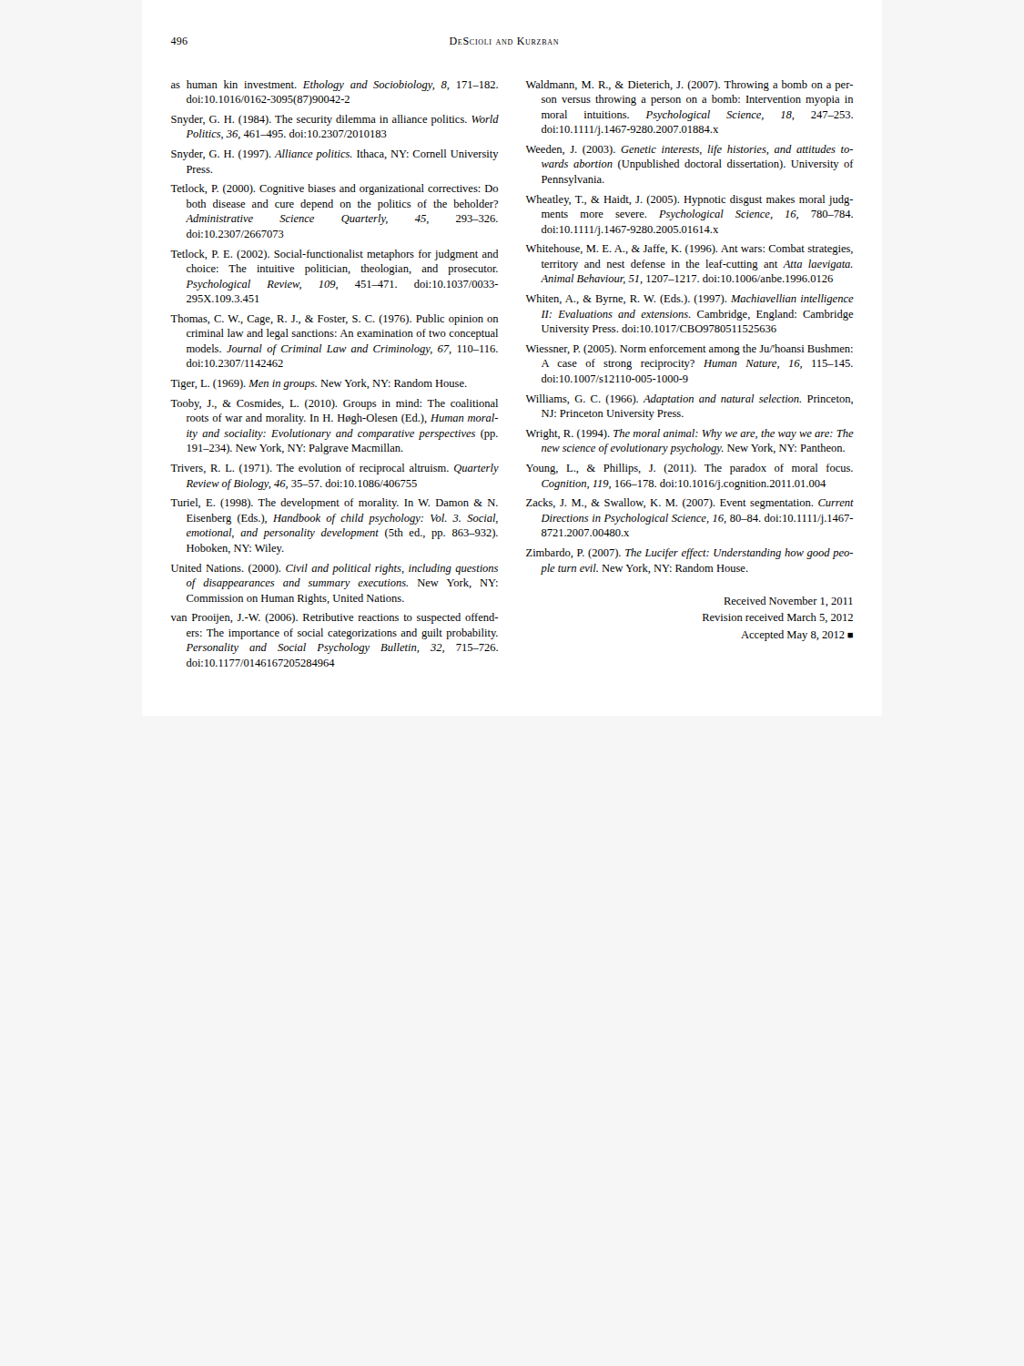496 DeScioli and Kurzban
as human kin investment. Ethology and Sociobiology, 8, 171–182. doi:10.1016/0162-3095(87)90042-2
Snyder, G. H. (1984). The security dilemma in alliance politics. World Politics, 36, 461–495. doi:10.2307/2010183
Snyder, G. H. (1997). Alliance politics. Ithaca, NY: Cornell University Press.
Tetlock, P. (2000). Cognitive biases and organizational correctives: Do both disease and cure depend on the politics of the beholder? Administrative Science Quarterly, 45, 293–326. doi:10.2307/2667073
Tetlock, P. E. (2002). Social-functionalist metaphors for judgment and choice: The intuitive politician, theologian, and prosecutor. Psychological Review, 109, 451–471. doi:10.1037/0033-295X.109.3.451
Thomas, C. W., Cage, R. J., & Foster, S. C. (1976). Public opinion on criminal law and legal sanctions: An examination of two conceptual models. Journal of Criminal Law and Criminology, 67, 110–116. doi:10.2307/1142462
Tiger, L. (1969). Men in groups. New York, NY: Random House.
Tooby, J., & Cosmides, L. (2010). Groups in mind: The coalitional roots of war and morality. In H. Høgh-Olesen (Ed.), Human morality and sociality: Evolutionary and comparative perspectives (pp. 191–234). New York, NY: Palgrave Macmillan.
Trivers, R. L. (1971). The evolution of reciprocal altruism. Quarterly Review of Biology, 46, 35–57. doi:10.1086/406755
Turiel, E. (1998). The development of morality. In W. Damon & N. Eisenberg (Eds.), Handbook of child psychology: Vol. 3. Social, emotional, and personality development (5th ed., pp. 863–932). Hoboken, NY: Wiley.
United Nations. (2000). Civil and political rights, including questions of disappearances and summary executions. New York, NY: Commission on Human Rights, United Nations.
van Prooijen, J.-W. (2006). Retributive reactions to suspected offenders: The importance of social categorizations and guilt probability. Personality and Social Psychology Bulletin, 32, 715–726. doi:10.1177/0146167205284964
Waldmann, M. R., & Dieterich, J. (2007). Throwing a bomb on a person versus throwing a person on a bomb: Intervention myopia in moral intuitions. Psychological Science, 18, 247–253. doi:10.1111/j.1467-9280.2007.01884.x
Weeden, J. (2003). Genetic interests, life histories, and attitudes towards abortion (Unpublished doctoral dissertation). University of Pennsylvania.
Wheatley, T., & Haidt, J. (2005). Hypnotic disgust makes moral judgments more severe. Psychological Science, 16, 780–784. doi:10.1111/j.1467-9280.2005.01614.x
Whitehouse, M. E. A., & Jaffe, K. (1996). Ant wars: Combat strategies, territory and nest defense in the leaf-cutting ant Atta laevigata. Animal Behaviour, 51, 1207–1217. doi:10.1006/anbe.1996.0126
Whiten, A., & Byrne, R. W. (Eds.). (1997). Machiavellian intelligence II: Evaluations and extensions. Cambridge, England: Cambridge University Press. doi:10.1017/CBO9780511525636
Wiessner, P. (2005). Norm enforcement among the Ju/'hoansi Bushmen: A case of strong reciprocity? Human Nature, 16, 115–145. doi:10.1007/s12110-005-1000-9
Williams, G. C. (1966). Adaptation and natural selection. Princeton, NJ: Princeton University Press.
Wright, R. (1994). The moral animal: Why we are, the way we are: The new science of evolutionary psychology. New York, NY: Pantheon.
Young, L., & Phillips, J. (2011). The paradox of moral focus. Cognition, 119, 166–178. doi:10.1016/j.cognition.2011.01.004
Zacks, J. M., & Swallow, K. M. (2007). Event segmentation. Current Directions in Psychological Science, 16, 80–84. doi:10.1111/j.1467-8721.2007.00480.x
Zimbardo, P. (2007). The Lucifer effect: Understanding how good people turn evil. New York, NY: Random House.
Received November 1, 2011
Revision received March 5, 2012
Accepted May 8, 2012